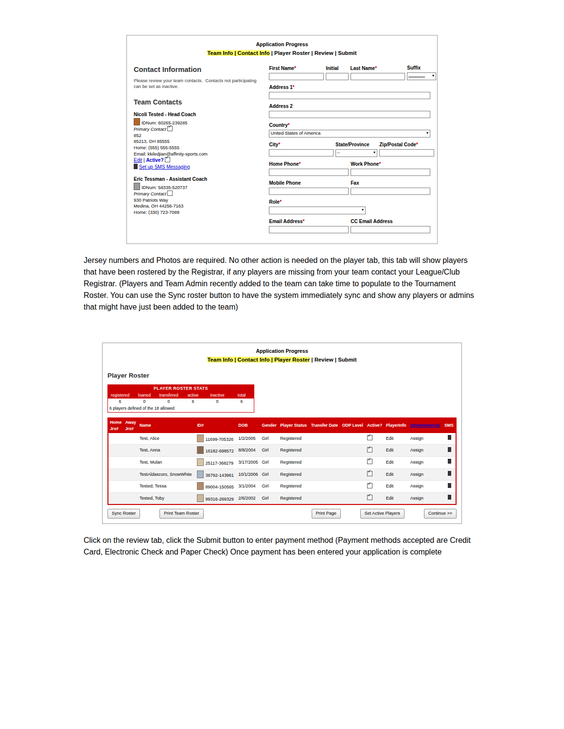Application Progress
Team Info | Contact Info | Player Roster | Review | Submit
Contact Information
Please review your team contacts. Contacts not participating can be set as inactive.
Team Contacts
Nicoli Tested - Head Coach
IDNum: 60265-239285
Primary Contact
852
85213, OH 85555
Home: (555) 555-5555
Email: kkiledjian@affinity-sports.com
Edit | Active?
Set up SMS Messaging
Eric Tessman - Assistant Coach
IDNum: 58335-520737
Primary Contact
930 Patriots Way
Medina, OH 44256-7163
Home: (330) 723-7089
First Name*
Initial
Last Name*
Suffix
Address 1*
Address 2
Country*
United States of America
City*
State/Province
--
Zip/Postal Code*
Home Phone*
Work Phone*
Mobile Phone
Fax
Role*
Email Address*
CC Email Address
Jersey numbers and Photos are required. No other action is needed on the player tab, this tab will show players that have been rostered by the Registrar, if any players are missing from your team contact your League/Club Registrar. (Players and Team Admin recently added to the team can take time to populate to the Tournament Roster. You can use the Sync roster button to have the system immediately sync and show any players or admins that might have just been added to the team)
Application Progress
Team Info | Contact Info | Player Roster | Review | Submit
Player Roster
PLAYER ROSTER STATS
registered
loaned
transfered
active
inactive
total
6
0
0
6
0
6
6 players defined of the 18 allowed
| Home Jrs# | Away Jrs# | Name | ID# | DOB | Gender | Player Status | Transfer Date | ODP Level | Active? | PlayerInfo | Developmental | SMS |
| --- | --- | --- | --- | --- | --- | --- | --- | --- | --- | --- | --- | --- |
| | | Test, Alice | 11699-705326 | 1/2/2005 | Girl | Registered | | | | Edit | Assign | |
| | | Test, Anna | 16182-698572 | 8/8/2004 | Girl | Registered | | | | Edit | Assign | |
| | | Test, Mulan | 25117-368279 | 3/17/2005 | Girl | Registered | | | | Edit | Assign | |
| | | TestAldascoro, SnowWhite | 36792-143961 | 10/1/2006 | Girl | Registered | | | | Edit | Assign | |
| | | Tested, Tessa | 89004-150565 | 3/1/2004 | Girl | Registered | | | | Edit | Assign | |
| | | Tested, Toby | 99316-269329 | 2/6/2002 | Girl | Registered | | | | Edit | Assign | |
Sync Roster Print Team Roster
Print Page Set Active Players Continue >>
Click on the review tab, click the Submit button to enter payment method (Payment methods accepted are Credit Card, Electronic Check and Paper Check) Once payment has been entered your application is complete